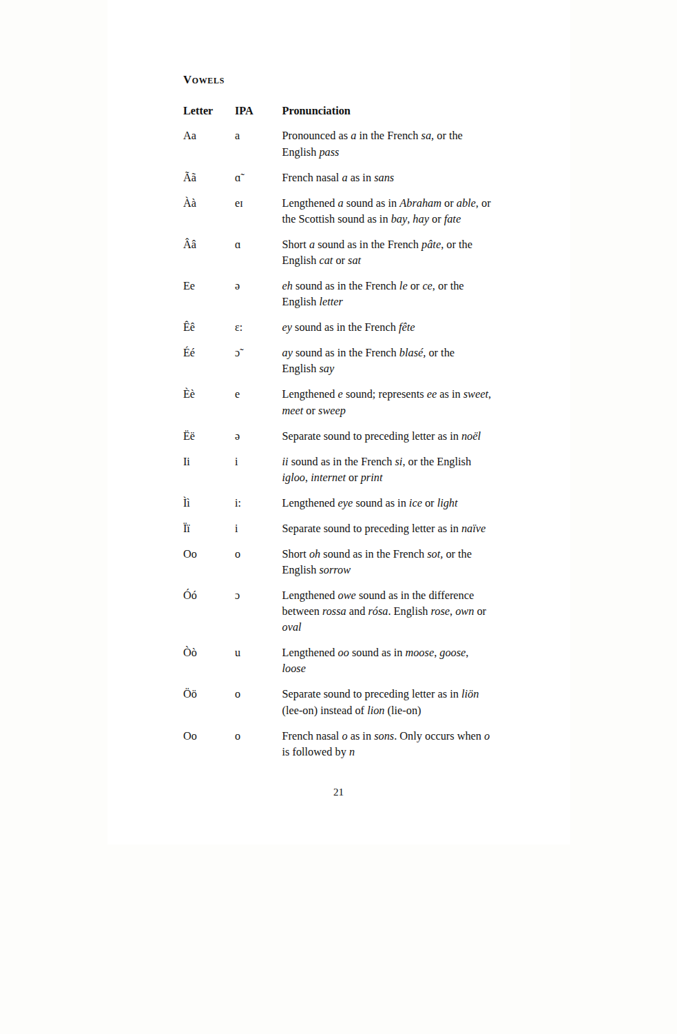Vowels
| Letter | IPA | Pronunciation |
| --- | --- | --- |
| Aa | a | Pronounced as a in the French sa, or the English pass |
| Ãã | ɑ̃ | French nasal a as in sans |
| Àà | eɪ | Lengthened a sound as in Abraham or able , or the Scottish sound as in bay , hay or fate |
| Ââ | ɑ | Short a sound as in the French pâte , or the English cat or sat |
| Ee | ə | eh sound as in the French le or ce , or the English letter |
| Êê | ɛ: | ey sound as in the French fête |
| Éé | ɔ̃ | ay sound as in the French blasé, or the English say |
| Èè | e | Lengthened e sound; represents ee as in sweet , meet or sweep |
| Ëë | ə | Separate sound to preceding letter as in noël |
| Ii | i | ii sound as in the French si , or the English igloo , internet or print |
| Ìì | i: | Lengthened eye sound as in ice or light |
| Ïï | i | Separate sound to preceding letter as in naïve |
| Oo | o | Short oh sound as in the French sot, or the English sorrow |
| Óó | ɔ | Lengthened owe sound as in the difference between rossa and rósa . English rose , own or oval |
| Òò | u | Lengthened oo sound as in moose , goose , loose |
| Öö | o | Separate sound to preceding letter as in liön (lee-on) instead of lion (lie-on) |
| Oo | o | French nasal o as in sons . Only occurs when o is followed by n |
21